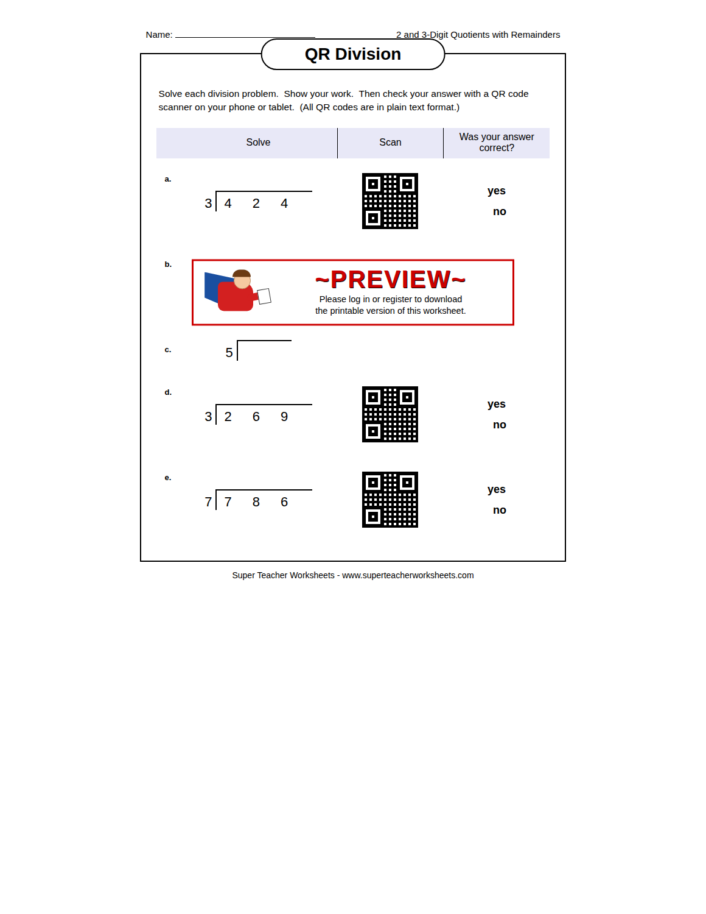Name:
2 and 3-Digit Quotients with Remainders
QR Division
Solve each division problem. Show your work. Then check your answer with a QR code scanner on your phone or tablet. (All QR codes are in plain text format.)
| | Solve | Scan | Was your answer correct? |
| --- | --- | --- | --- |
| a. | 3 4 2 4 | | yes no |
| b. | 4 1 7 9 | | yes no |
| c. | 5 | | |
| d. | 3 2 6 9 | | yes no |
| e. | 7 7 8 6 | | yes no |
~PREVIEW~
Please log in or register to download
the printable version of this worksheet.
Super Teacher Worksheets - www.superteacherworksheets.com